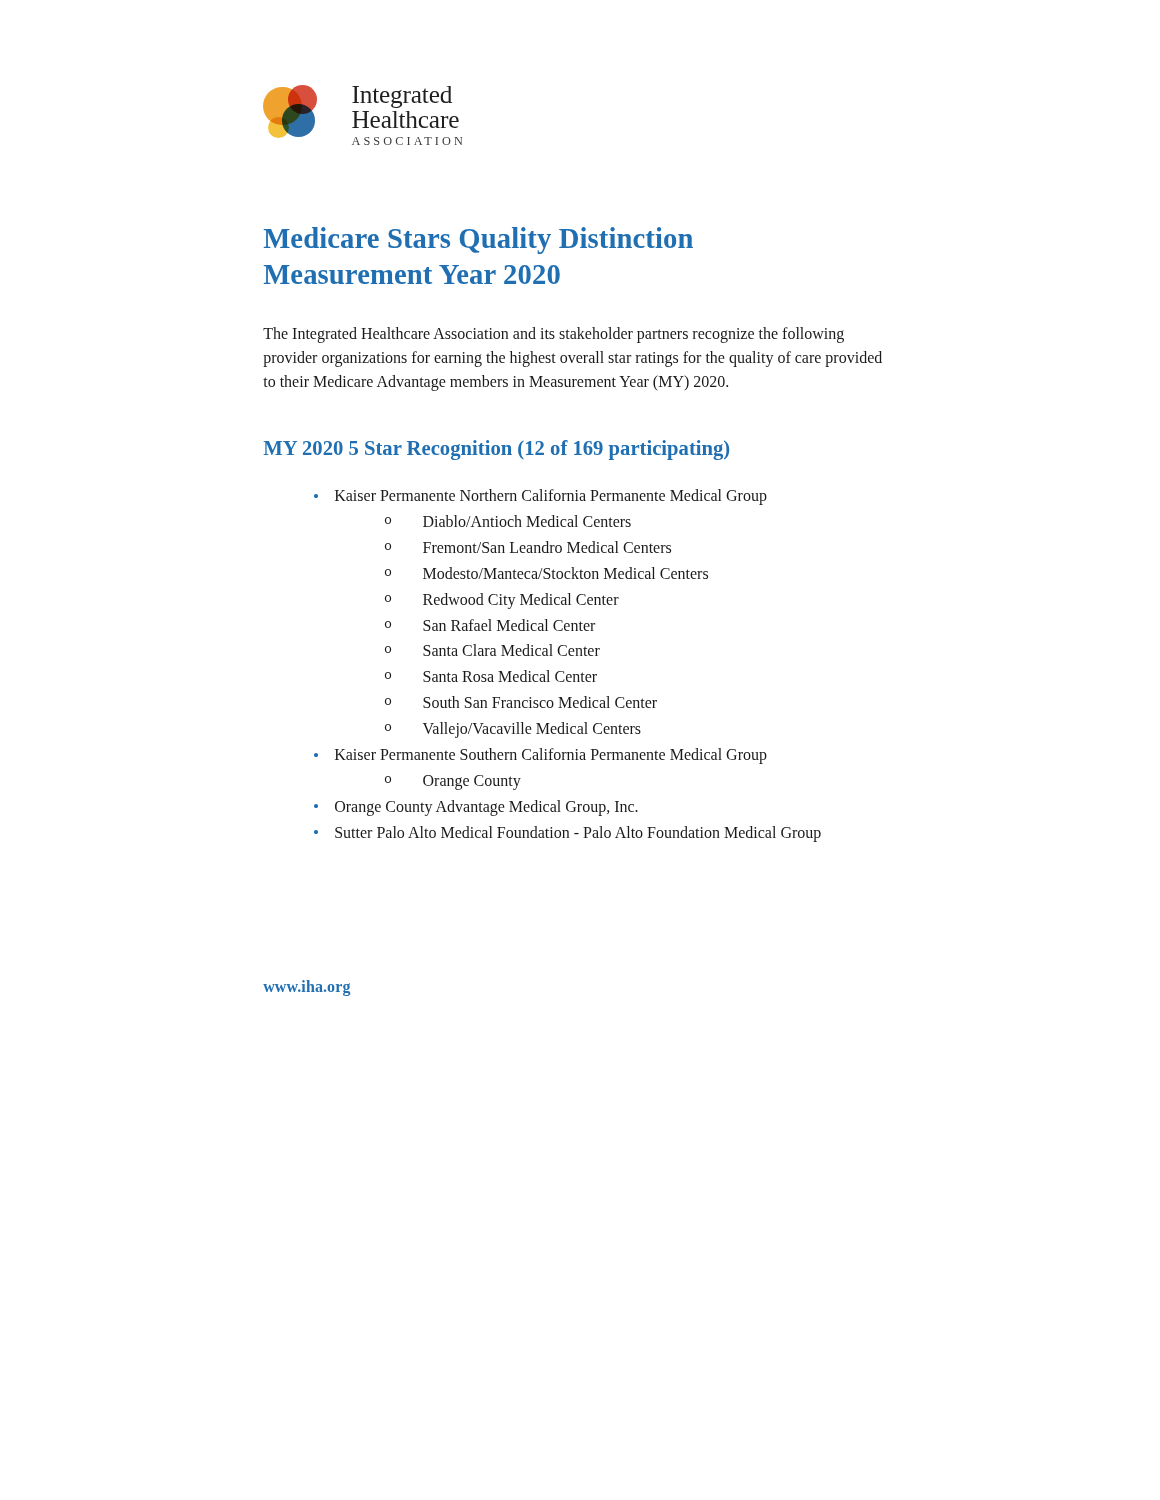Integrated
Healthcare
ASSOCIATION
Medicare Stars Quality DistinctionMeasurement Year 2020
The Integrated Healthcare Association and its stakeholder partners recognize the following provider organizations for earning the highest overall star ratings for the quality of care provided to their Medicare Advantage members in Measurement Year (MY) 2020.
MY 2020 5 Star Recognition (12 of 169 participating)
Kaiser Permanente Northern California Permanente Medical Group
Diablo/Antioch Medical Centers
Fremont/San Leandro Medical Centers
Modesto/Manteca/Stockton Medical Centers
Redwood City Medical Center
San Rafael Medical Center
Santa Clara Medical Center
Santa Rosa Medical Center
South San Francisco Medical Center
Vallejo/Vacaville Medical Centers
Kaiser Permanente Southern California Permanente Medical Group
Orange County
Orange County Advantage Medical Group, Inc.
Sutter Palo Alto Medical Foundation - Palo Alto Foundation Medical Group
www.iha.org